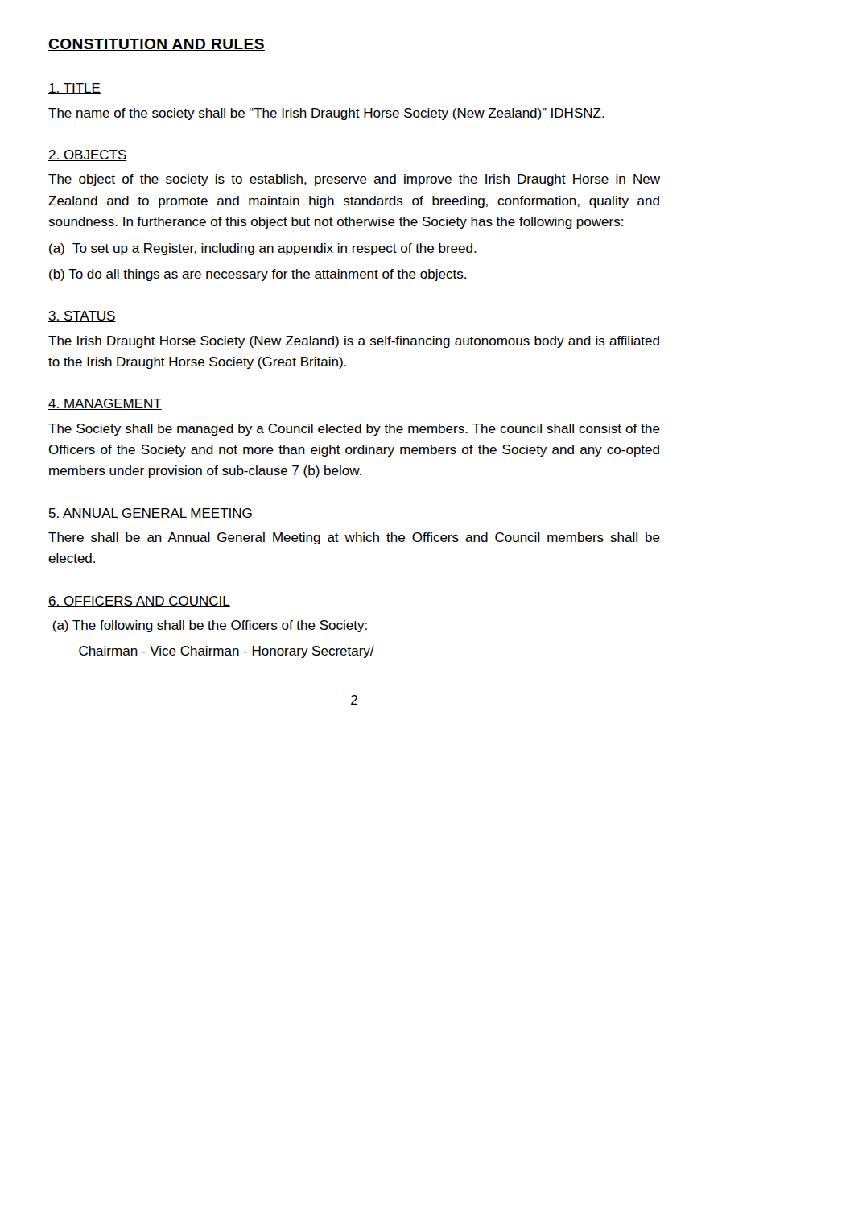CONSTITUTION AND RULES
1. TITLE
The name of the society shall be “The Irish Draught Horse Society (New Zealand)” IDHSNZ.
2. OBJECTS
The object of the society is to establish, preserve and improve the Irish Draught Horse in New Zealand and to promote and maintain high standards of breeding, conformation, quality and soundness. In furtherance of this object but not otherwise the Society has the following powers:
(a) To set up a Register, including an appendix in respect of the breed.
(b) To do all things as are necessary for the attainment of the objects.
3. STATUS
The Irish Draught Horse Society (New Zealand) is a self-financing autonomous body and is affiliated to the Irish Draught Horse Society (Great Britain).
4. MANAGEMENT
The Society shall be managed by a Council elected by the members. The council shall consist of the Officers of the Society and not more than eight ordinary members of the Society and any co-opted members under provision of sub-clause 7 (b) below.
5. ANNUAL GENERAL MEETING
There shall be an Annual General Meeting at which the Officers and Council members shall be elected.
6. OFFICERS AND COUNCIL
(a) The following shall be the Officers of the Society:
Chairman - Vice Chairman - Honorary Secretary/
2